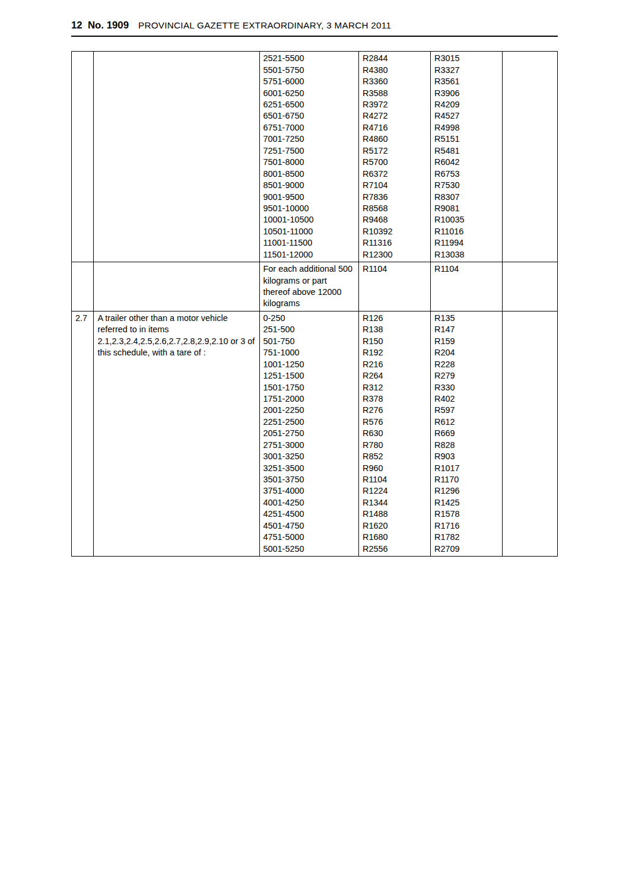12 No. 1909 PROVINCIAL GAZETTE EXTRAORDINARY, 3 MARCH 2011
| | | 2521-5500 5501-5750 5751-6000 6001-6250 6251-6500 6501-6750 6751-7000 7001-7250 7251-7500 7501-8000 8001-8500 8501-9000 9001-9500 9501-10000 10001-10500 10501-11000 11001-11500 11501-12000 | R2844 R4380 R3360 R3588 R3972 R4272 R4716 R4860 R5172 R5700 R6372 R7104 R7836 R8568 R9468 R10392 R11316 R12300 | R3015 R3327 R3561 R3906 R4209 R4527 R4998 R5151 R5481 R6042 R6753 R7530 R8307 R9081 R10035 R11016 R11994 R13038 | |
| | | For each additional 500 kilograms or part thereof above 12000 kilograms | R1104 | R1104 | |
| 2.7 | A trailer other than a motor vehicle referred to in items 2.1,2.3,2.4,2.5,2.6,2.7,2.8,2.9,2.10 or 3 of this schedule, with a tare of : | 0-250 251-500 501-750 751-1000 1001-1250 1251-1500 1501-1750 1751-2000 2001-2250 2251-2500 2051-2750 2751-3000 3001-3250 3251-3500 3501-3750 3751-4000 4001-4250 4251-4500 4501-4750 4751-5000 5001-5250 | R126 R138 R150 R192 R216 R264 R312 R378 R276 R576 R630 R780 R852 R960 R1104 R1224 R1344 R1488 R1620 R1680 R2556 | R135 R147 R159 R204 R228 R279 R330 R402 R597 R612 R669 R828 R903 R1017 R1170 R1296 R1425 R1578 R1716 R1782 R2709 | |